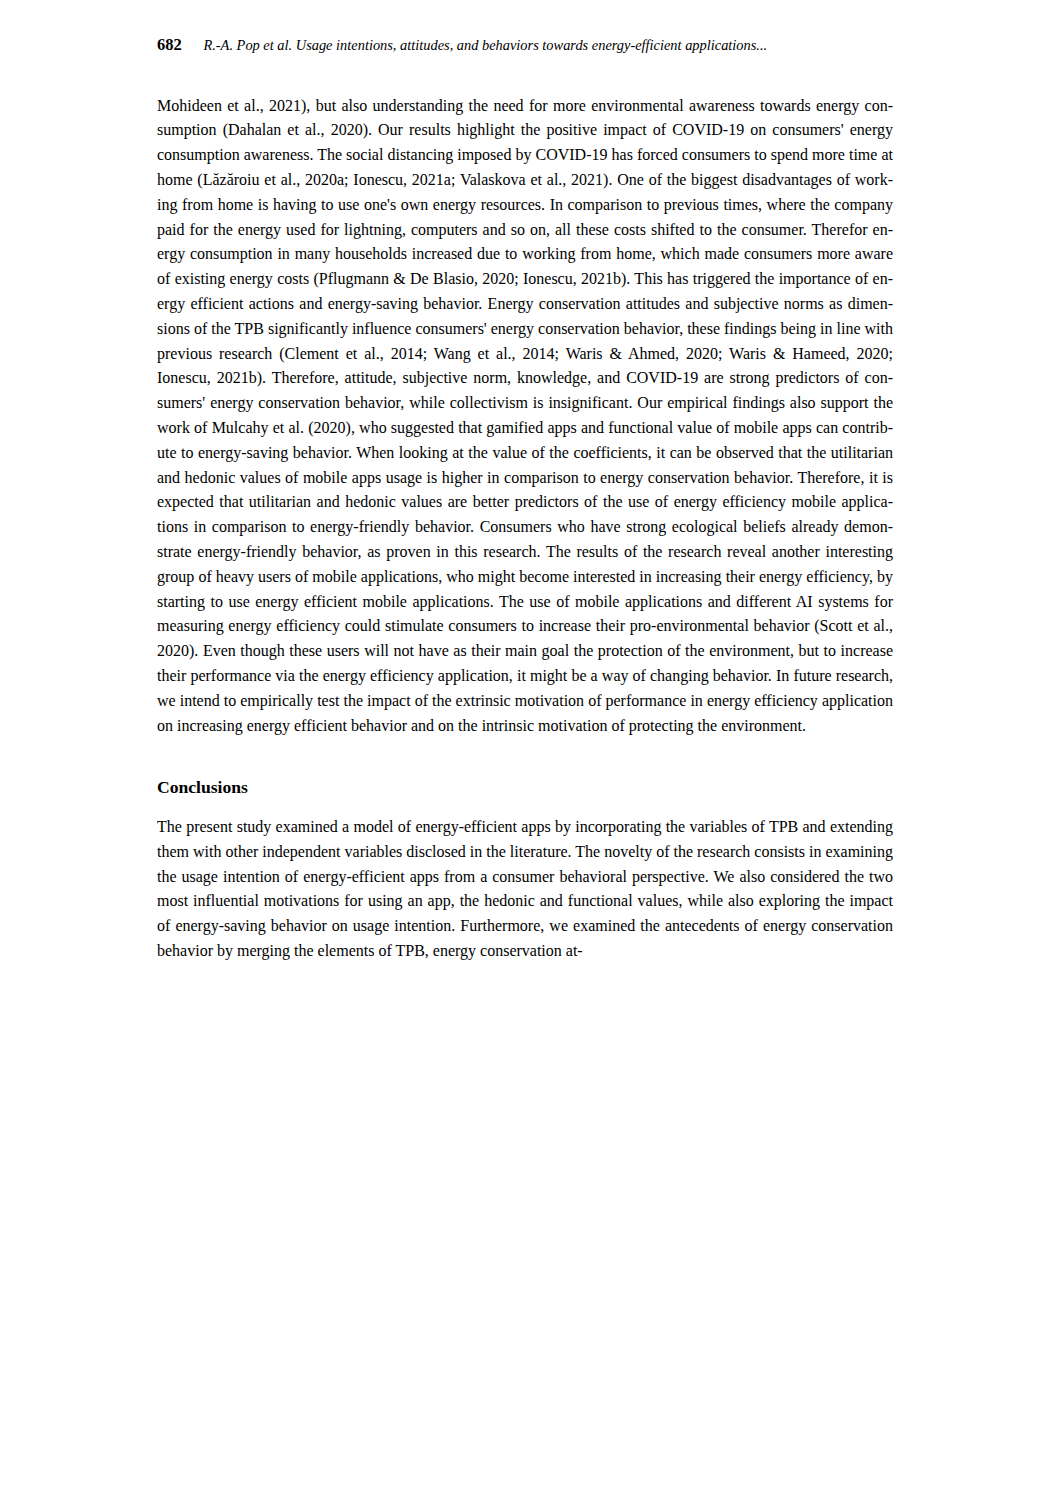682 R.-A. Pop et al. Usage intentions, attitudes, and behaviors towards energy-efficient applications...
Mohideen et al., 2021), but also understanding the need for more environmental awareness towards energy consumption (Dahalan et al., 2020). Our results highlight the positive impact of COVID-19 on consumers' energy consumption awareness. The social distancing imposed by COVID-19 has forced consumers to spend more time at home (Lăzăroiu et al., 2020a; Ionescu, 2021a; Valaskova et al., 2021). One of the biggest disadvantages of working from home is having to use one's own energy resources. In comparison to previous times, where the company paid for the energy used for lightning, computers and so on, all these costs shifted to the consumer. Therefor energy consumption in many households increased due to working from home, which made consumers more aware of existing energy costs (Pflugmann & De Blasio, 2020; Ionescu, 2021b). This has triggered the importance of energy efficient actions and energy-saving behavior. Energy conservation attitudes and subjective norms as dimensions of the TPB significantly influence consumers' energy conservation behavior, these findings being in line with previous research (Clement et al., 2014; Wang et al., 2014; Waris & Ahmed, 2020; Waris & Hameed, 2020; Ionescu, 2021b). Therefore, attitude, subjective norm, knowledge, and COVID‑19 are strong predictors of consumers' energy conservation behavior, while collectivism is insignificant. Our empirical findings also support the work of Mulcahy et al. (2020), who suggested that gamified apps and functional value of mobile apps can contribute to energy-saving behavior. When looking at the value of the coefficients, it can be observed that the utilitarian and hedonic values of mobile apps usage is higher in comparison to energy conservation behavior. Therefore, it is expected that utilitarian and hedonic values are better predictors of the use of energy efficiency mobile applications in comparison to energy-friendly behavior. Consumers who have strong ecological beliefs already demonstrate energy-friendly behavior, as proven in this research. The results of the research reveal another interesting group of heavy users of mobile applications, who might become interested in increasing their energy efficiency, by starting to use energy efficient mobile applications. The use of mobile applications and different AI systems for measuring energy efficiency could stimulate consumers to increase their pro-environmental behavior (Scott et al., 2020). Even though these users will not have as their main goal the protection of the environment, but to increase their performance via the energy efficiency application, it might be a way of changing behavior. In future research, we intend to empirically test the impact of the extrinsic motivation of performance in energy efficiency application on increasing energy efficient behavior and on the intrinsic motivation of protecting the environment.
Conclusions
The present study examined a model of energy-efficient apps by incorporating the variables of TPB and extending them with other independent variables disclosed in the literature. The novelty of the research consists in examining the usage intention of energy-efficient apps from a consumer behavioral perspective. We also considered the two most influential motivations for using an app, the hedonic and functional values, while also exploring the impact of energy-saving behavior on usage intention. Furthermore, we examined the antecedents of energy conservation behavior by merging the elements of TPB, energy conservation at-